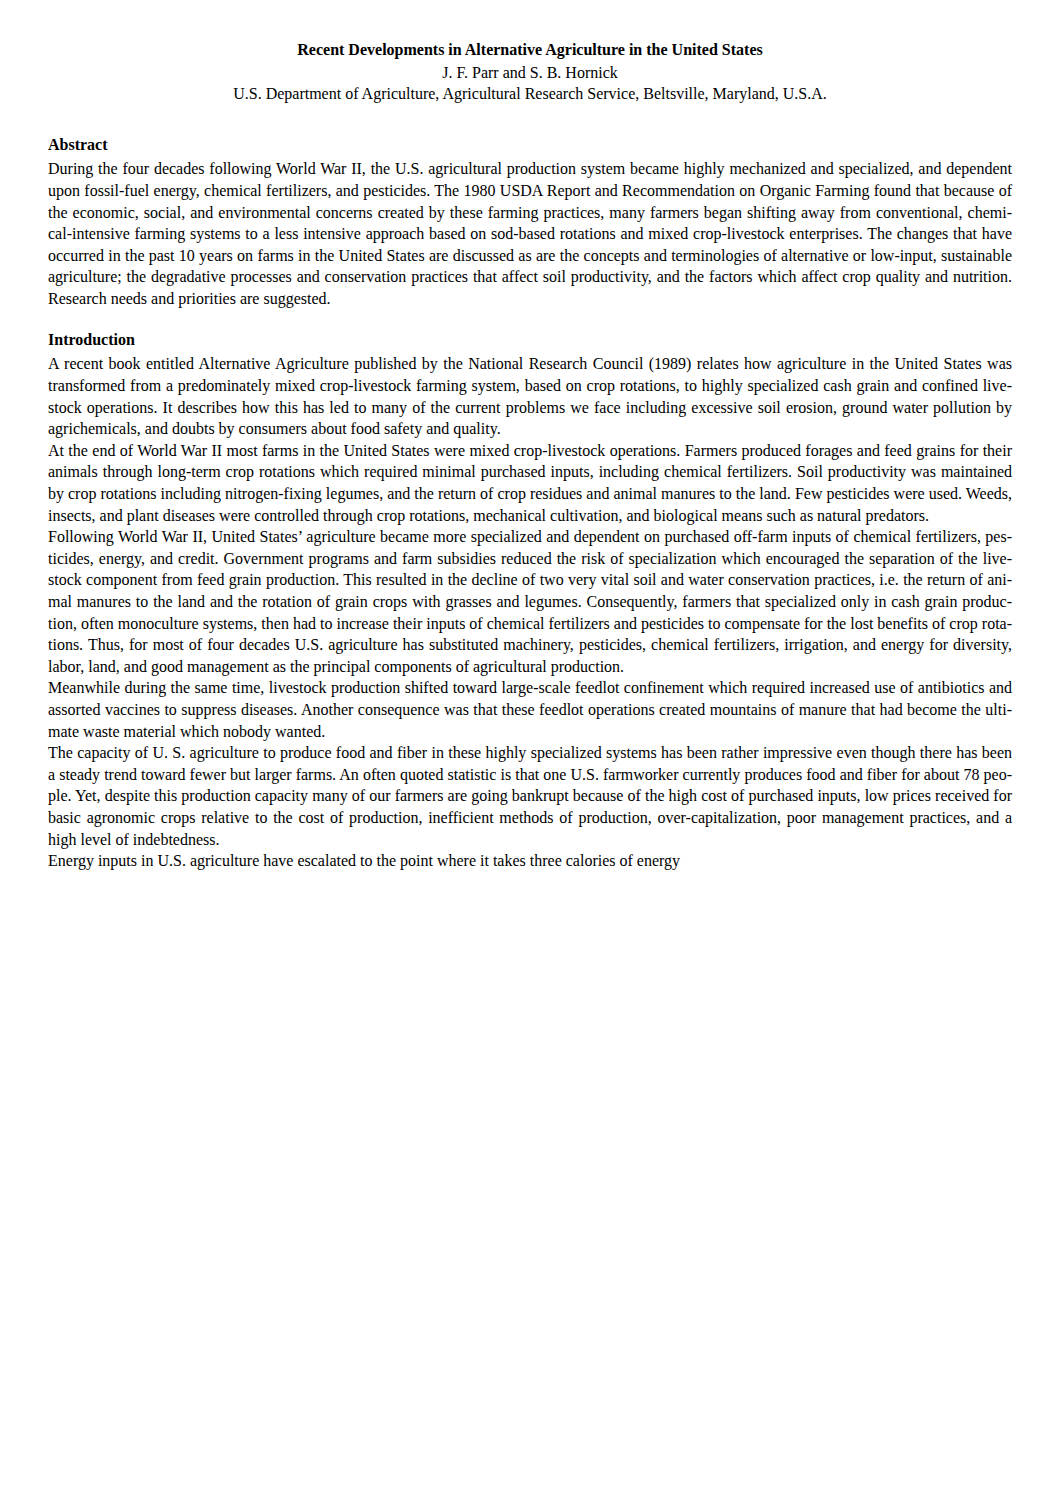Recent Developments in Alternative Agriculture in the United States
J. F. Parr and S. B. Hornick
U.S. Department of Agriculture, Agricultural Research Service, Beltsville, Maryland, U.S.A.
Abstract
During the four decades following World War II, the U.S. agricultural production system became highly mechanized and specialized, and dependent upon fossil-fuel energy, chemical fertilizers, and pesticides. The 1980 USDA Report and Recommendation on Organic Farming found that because of the economic, social, and environmental concerns created by these farming practices, many farmers began shifting away from conventional, chemical-intensive farming systems to a less intensive approach based on sod-based rotations and mixed crop-livestock enterprises. The changes that have occurred in the past 10 years on farms in the United States are discussed as are the concepts and terminologies of alternative or low-input, sustainable agriculture; the degradative processes and conservation practices that affect soil productivity, and the factors which affect crop quality and nutrition. Research needs and priorities are suggested.
Introduction
A recent book entitled Alternative Agriculture published by the National Research Council (1989) relates how agriculture in the United States was transformed from a predominately mixed crop-livestock farming system, based on crop rotations, to highly specialized cash grain and confined livestock operations. It describes how this has led to many of the current problems we face including excessive soil erosion, ground water pollution by agrichemicals, and doubts by consumers about food safety and quality.
At the end of World War II most farms in the United States were mixed crop-livestock operations. Farmers produced forages and feed grains for their animals through long-term crop rotations which required minimal purchased inputs, including chemical fertilizers. Soil productivity was maintained by crop rotations including nitrogen-fixing legumes, and the return of crop residues and animal manures to the land. Few pesticides were used. Weeds, insects, and plant diseases were controlled through crop rotations, mechanical cultivation, and biological means such as natural predators.
Following World War II, United States’ agriculture became more specialized and dependent on purchased off-farm inputs of chemical fertilizers, pesticides, energy, and credit. Government programs and farm subsidies reduced the risk of specialization which encouraged the separation of the livestock component from feed grain production. This resulted in the decline of two very vital soil and water conservation practices, i.e. the return of animal manures to the land and the rotation of grain crops with grasses and legumes. Consequently, farmers that specialized only in cash grain production, often monoculture systems, then had to increase their inputs of chemical fertilizers and pesticides to compensate for the lost benefits of crop rotations. Thus, for most of four decades U.S. agriculture has substituted machinery, pesticides, chemical fertilizers, irrigation, and energy for diversity, labor, land, and good management as the principal components of agricultural production.
Meanwhile during the same time, livestock production shifted toward large-scale feedlot confinement which required increased use of antibiotics and assorted vaccines to suppress diseases. Another consequence was that these feedlot operations created mountains of manure that had become the ultimate waste material which nobody wanted.
The capacity of U. S. agriculture to produce food and fiber in these highly specialized systems has been rather impressive even though there has been a steady trend toward fewer but larger farms. An often quoted statistic is that one U.S. farmworker currently produces food and fiber for about 78 people. Yet, despite this production capacity many of our farmers are going bankrupt because of the high cost of purchased inputs, low prices received for basic agronomic crops relative to the cost of production, inefficient methods of production, over-capitalization, poor management practices, and a high level of indebtedness.
Energy inputs in U.S. agriculture have escalated to the point where it takes three calories of energy